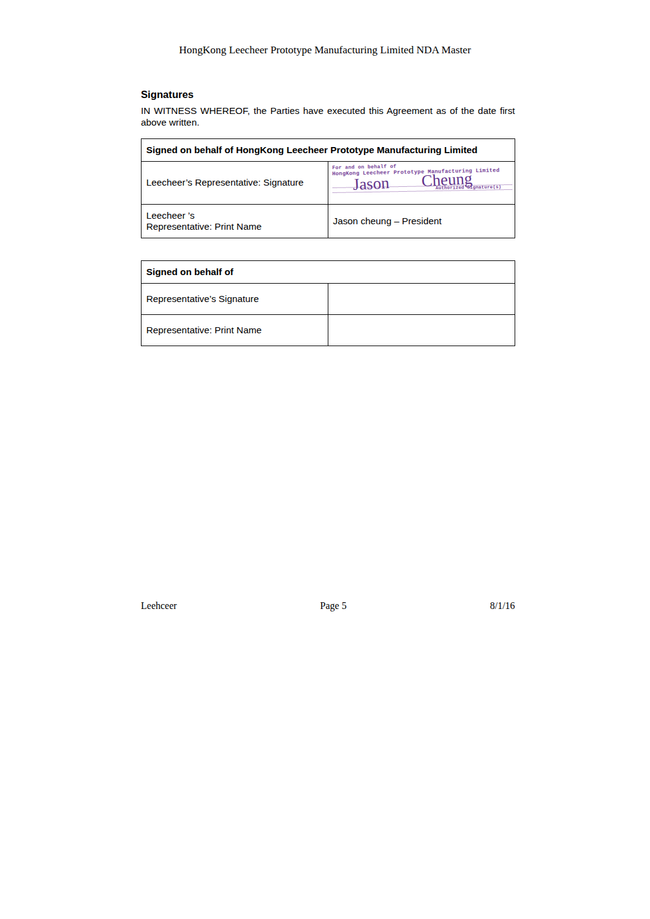HongKong Leecheer Prototype Manufacturing Limited NDA Master
Signatures
IN WITNESS WHEREOF, the Parties have executed this Agreement as of the date first above written.
| Signed on behalf of HongKong Leecheer Prototype Manufacturing Limited |
| Leecheer’s Representative: Signature | For and on behalf of HongKong Leecheer Prototype Manufacturing Limited Authorized Signature(s) Jason Cheung |
| Leecheer ’s Representative: Print Name | Jason cheung – President |
| Signed on behalf of |
| Representative’s Signature | |
| Representative: Print Name | |
Leehceer
Page 5
8/1/16